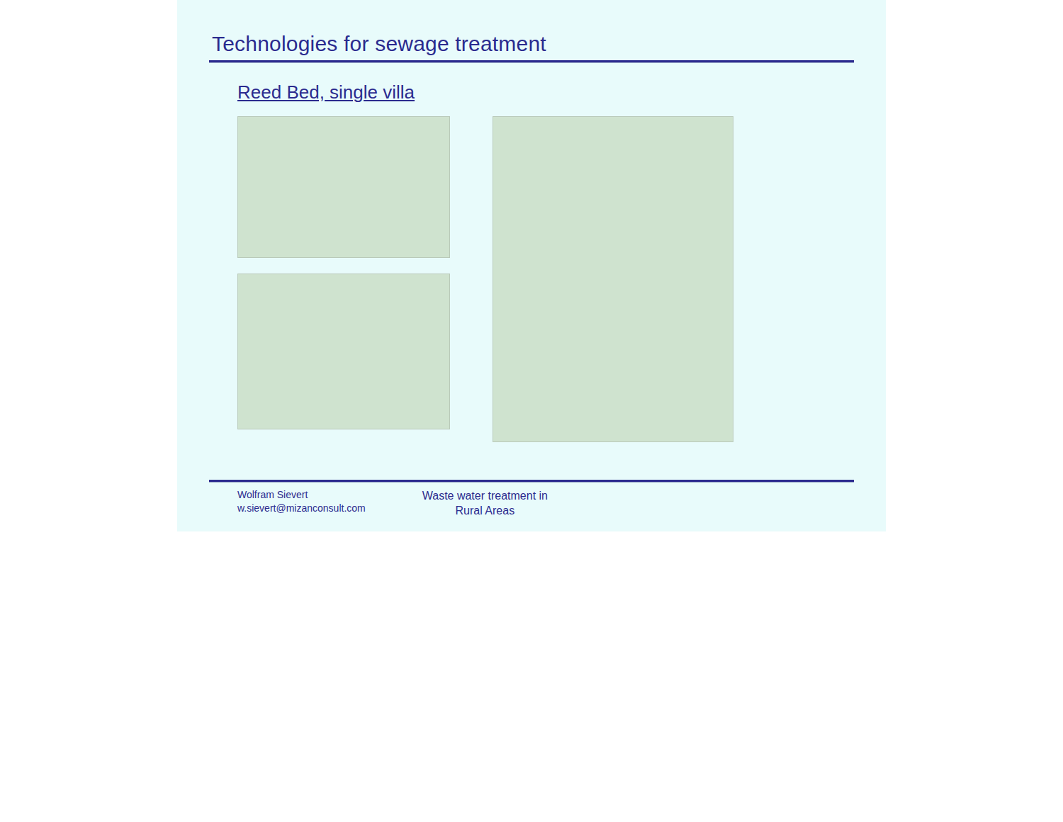Technologies for sewage treatment
Reed Bed, single villa
Wolfram Sievert
w.sievert@mizanconsult.com
Waste water treatment in
Rural Areas